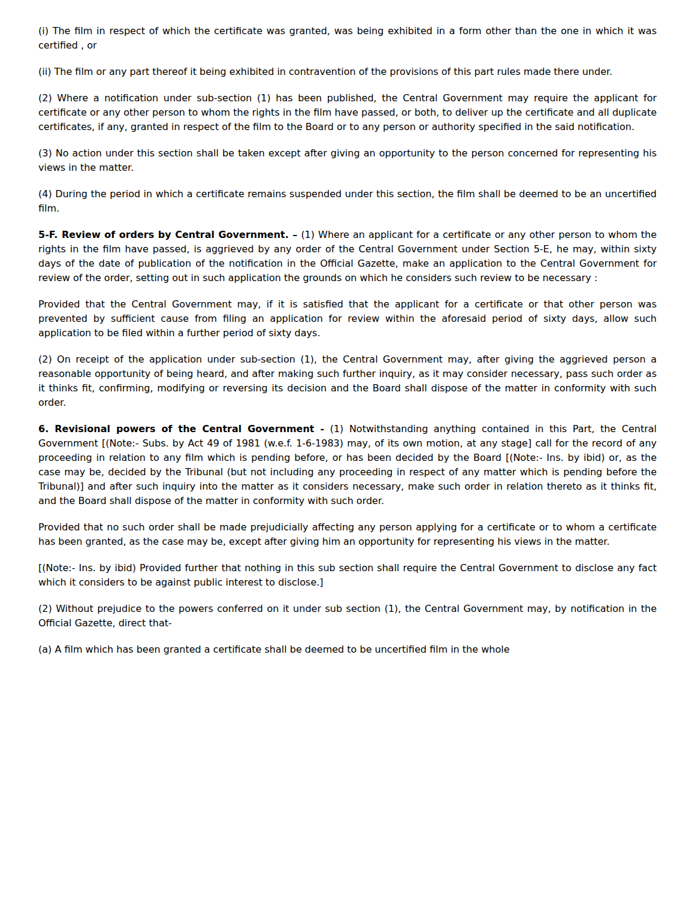(i) The film in respect of which the certificate was granted, was being exhibited in a form other than the one in which it was certified , or
(ii) The film or any part thereof it being exhibited in contravention of the provisions of this part rules made there under.
(2) Where a notification under sub-section (1) has been published, the Central Government may require the applicant for certificate or any other person to whom the rights in the film have passed, or both, to deliver up the certificate and all duplicate certificates, if any, granted in respect of the film to the Board or to any person or authority specified in the said notification.
(3) No action under this section shall be taken except after giving an opportunity to the person concerned for representing his views in the matter.
(4) During the period in which a certificate remains suspended under this section, the film shall be deemed to be an uncertified film.
5-F. Review of orders by Central Government. –
(1) Where an applicant for a certificate or any other person to whom the rights in the film have passed, is aggrieved by any order of the Central Government under Section 5-E, he may, within sixty days of the date of publication of the notification in the Official Gazette, make an application to the Central Government for review of the order, setting out in such application the grounds on which he considers such review to be necessary :
Provided that the Central Government may, if it is satisfied that the applicant for a certificate or that other person was prevented by sufficient cause from filing an application for review within the aforesaid period of sixty days, allow such application to be filed within a further period of sixty days.
(2) On receipt of the application under sub-section (1), the Central Government may, after giving the aggrieved person a reasonable opportunity of being heard, and after making such further inquiry, as it may consider necessary, pass such order as it thinks fit, confirming, modifying or reversing its decision and the Board shall dispose of the matter in conformity with such order.
6. Revisional powers of the Central Government -
(1) Notwithstanding anything contained in this Part, the Central Government [(Note:- Subs. by Act 49 of 1981 (w.e.f. 1-6-1983) may, of its own motion, at any stage] call for the record of any proceeding in relation to any film which is pending before, or has been decided by the Board [(Note:- Ins. by ibid) or, as the case may be, decided by the Tribunal (but not including any proceeding in respect of any matter which is pending before the Tribunal)] and after such inquiry into the matter as it considers necessary, make such order in relation thereto as it thinks fit, and the Board shall dispose of the matter in conformity with such order.
Provided that no such order shall be made prejudicially affecting any person applying for a certificate or to whom a certificate has been granted, as the case may be, except after giving him an opportunity for representing his views in the matter.
[(Note:- Ins. by ibid) Provided further that nothing in this sub section shall require the Central Government to disclose any fact which it considers to be against public interest to disclose.]
(2) Without prejudice to the powers conferred on it under sub section (1), the Central Government may, by notification in the Official Gazette, direct that-
(a) A film which has been granted a certificate shall be deemed to be uncertified film in the whole